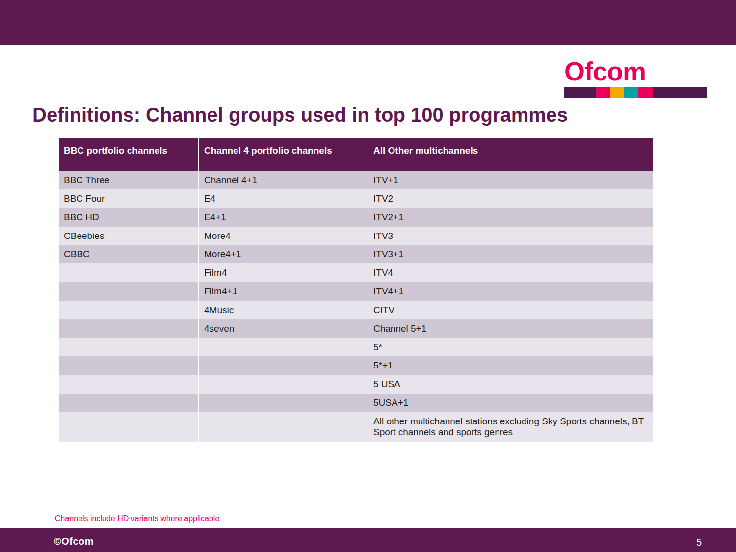Ofcom
Definitions: Channel groups used in top 100 programmes
| BBC portfolio channels | Channel 4 portfolio channels | All Other multichannels |
| --- | --- | --- |
| BBC Three | Channel 4+1 | ITV+1 |
| BBC Four | E4 | ITV2 |
| BBC HD | E4+1 | ITV2+1 |
| CBeebies | More4 | ITV3 |
| CBBC | More4+1 | ITV3+1 |
| | Film4 | ITV4 |
| | Film4+1 | ITV4+1 |
| | 4Music | CITV |
| | 4seven | Channel 5+1 |
| | | 5* |
| | | 5*+1 |
| | | 5 USA |
| | | 5USA+1 |
| | | All other multichannel stations excluding Sky Sports channels, BT Sport channels and sports genres |
Channels include HD variants where applicable
©Ofcom
5